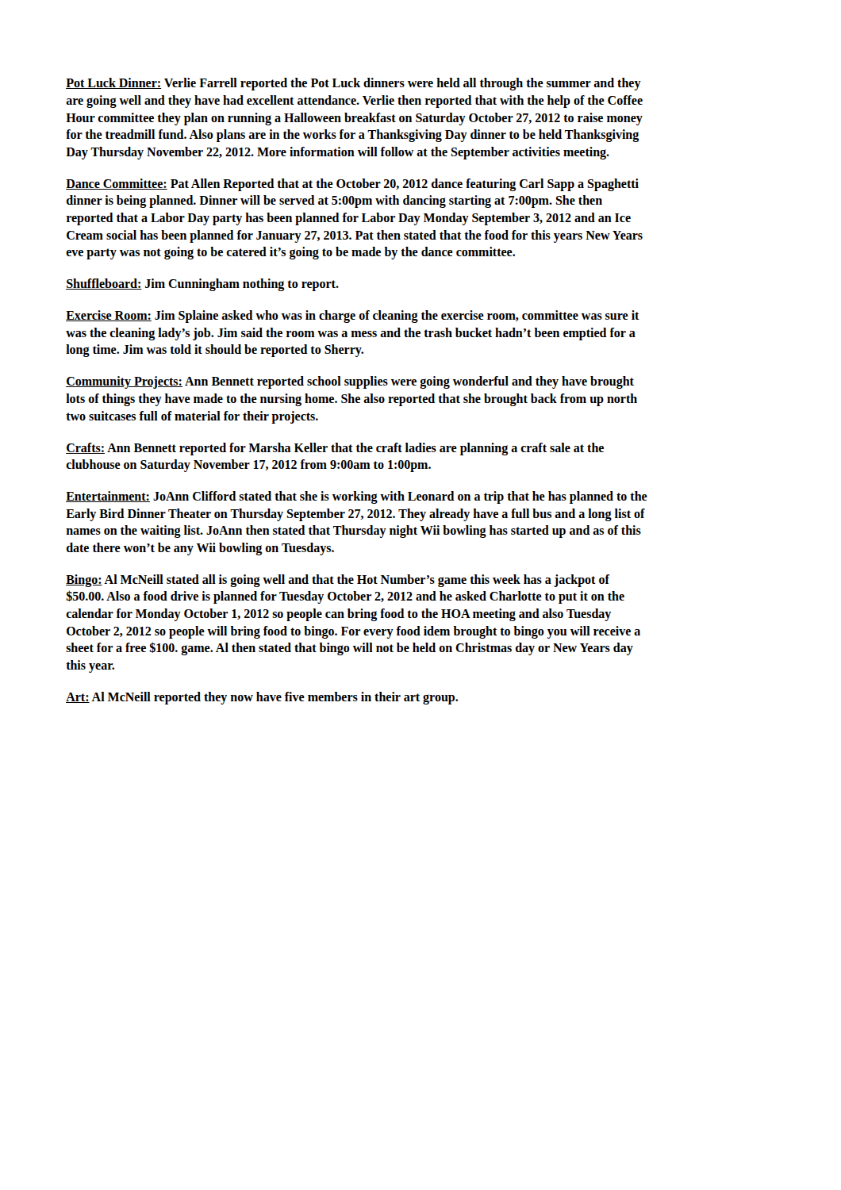Pot Luck Dinner: Verlie Farrell reported the Pot Luck dinners were held all through the summer and they are going well and they have had excellent attendance. Verlie then reported that with the help of the Coffee Hour committee they plan on running a Halloween breakfast on Saturday October 27, 2012 to raise money for the treadmill fund. Also plans are in the works for a Thanksgiving Day dinner to be held Thanksgiving Day Thursday November 22, 2012. More information will follow at the September activities meeting.
Dance Committee: Pat Allen Reported that at the October 20, 2012 dance featuring Carl Sapp a Spaghetti dinner is being planned. Dinner will be served at 5:00pm with dancing starting at 7:00pm. She then reported that a Labor Day party has been planned for Labor Day Monday September 3, 2012 and an Ice Cream social has been planned for January 27, 2013. Pat then stated that the food for this years New Years eve party was not going to be catered it’s going to be made by the dance committee.
Shuffleboard: Jim Cunningham nothing to report.
Exercise Room: Jim Splaine asked who was in charge of cleaning the exercise room, committee was sure it was the cleaning lady’s job. Jim said the room was a mess and the trash bucket hadn’t been emptied for a long time. Jim was told it should be reported to Sherry.
Community Projects: Ann Bennett reported school supplies were going wonderful and they have brought lots of things they have made to the nursing home. She also reported that she brought back from up north two suitcases full of material for their projects.
Crafts: Ann Bennett reported for Marsha Keller that the craft ladies are planning a craft sale at the clubhouse on Saturday November 17, 2012 from 9:00am to 1:00pm.
Entertainment: JoAnn Clifford stated that she is working with Leonard on a trip that he has planned to the Early Bird Dinner Theater on Thursday September 27, 2012. They already have a full bus and a long list of names on the waiting list. JoAnn then stated that Thursday night Wii bowling has started up and as of this date there won’t be any Wii bowling on Tuesdays.
Bingo: Al McNeill stated all is going well and that the Hot Number’s game this week has a jackpot of $50.00. Also a food drive is planned for Tuesday October 2, 2012 and he asked Charlotte to put it on the calendar for Monday October 1, 2012 so people can bring food to the HOA meeting and also Tuesday October 2, 2012 so people will bring food to bingo. For every food idem brought to bingo you will receive a sheet for a free $100. game. Al then stated that bingo will not be held on Christmas day or New Years day this year.
Art: Al McNeill reported they now have five members in their art group.